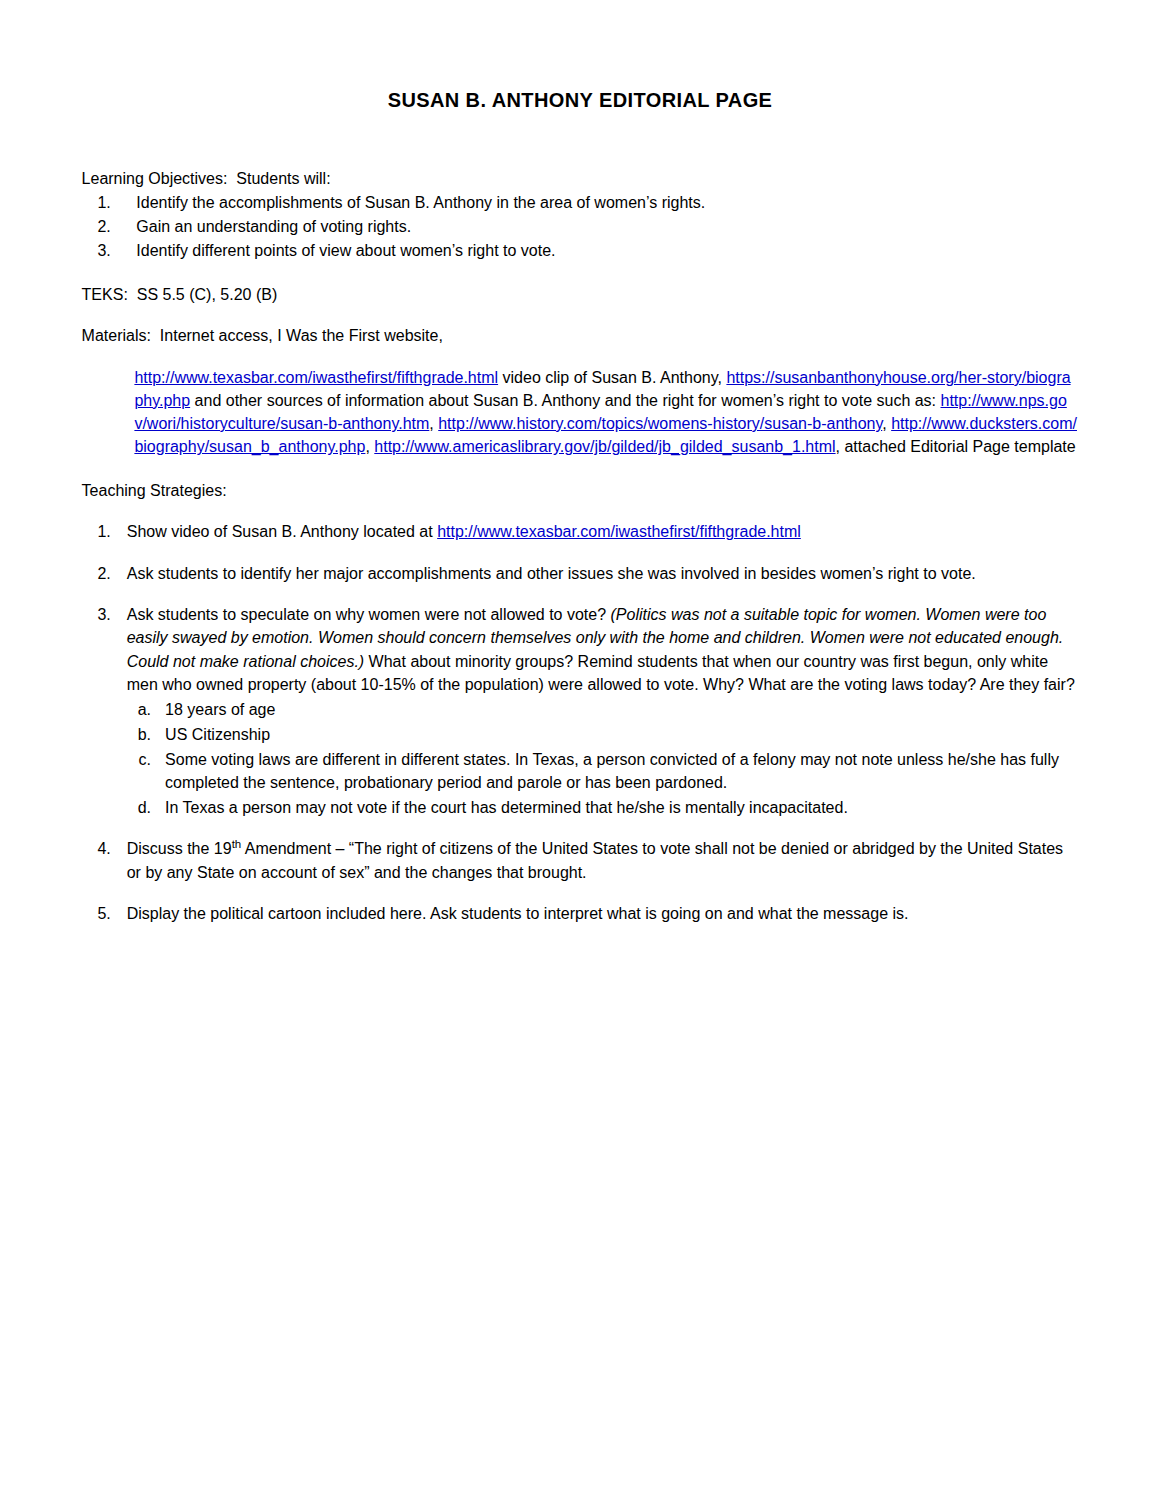SUSAN B. ANTHONY EDITORIAL PAGE
Learning Objectives: Students will:
Identify the accomplishments of Susan B. Anthony in the area of women’s rights.
Gain an understanding of voting rights.
Identify different points of view about women’s right to vote.
TEKS: SS 5.5 (C), 5.20 (B)
Materials: Internet access, I Was the First website,
http://www.texasbar.com/iwasthefirst/fifthgrade.html video clip of Susan B. Anthony, https://susanbanthonyhouse.org/her-story/biography.php and other sources of information about Susan B. Anthony and the right for women’s right to vote such as: http://www.nps.gov/wori/historyculture/susan-b-anthony.htm, http://www.history.com/topics/womens-history/susan-b-anthony, http://www.ducksters.com/biography/susan_b_anthony.php, http://www.americaslibrary.gov/jb/gilded/jb_gilded_susanb_1.html, attached Editorial Page template
Teaching Strategies:
Show video of Susan B. Anthony located at http://www.texasbar.com/iwasthefirst/fifthgrade.html
Ask students to identify her major accomplishments and other issues she was involved in besides women’s right to vote.
Ask students to speculate on why women were not allowed to vote? (Politics was not a suitable topic for women. Women were too easily swayed by emotion. Women should concern themselves only with the home and children. Women were not educated enough. Could not make rational choices.) What about minority groups? Remind students that when our country was first begun, only white men who owned property (about 10-15% of the population) were allowed to vote. Why? What are the voting laws today? Are they fair?
18 years of age
US Citizenship
Some voting laws are different in different states. In Texas, a person convicted of a felony may not note unless he/she has fully completed the sentence, probationary period and parole or has been pardoned.
In Texas a person may not vote if the court has determined that he/she is mentally incapacitated.
Discuss the 19th Amendment – “The right of citizens of the United States to vote shall not be denied or abridged by the United States or by any State on account of sex” and the changes that brought.
Display the political cartoon included here. Ask students to interpret what is going on and what the message is.